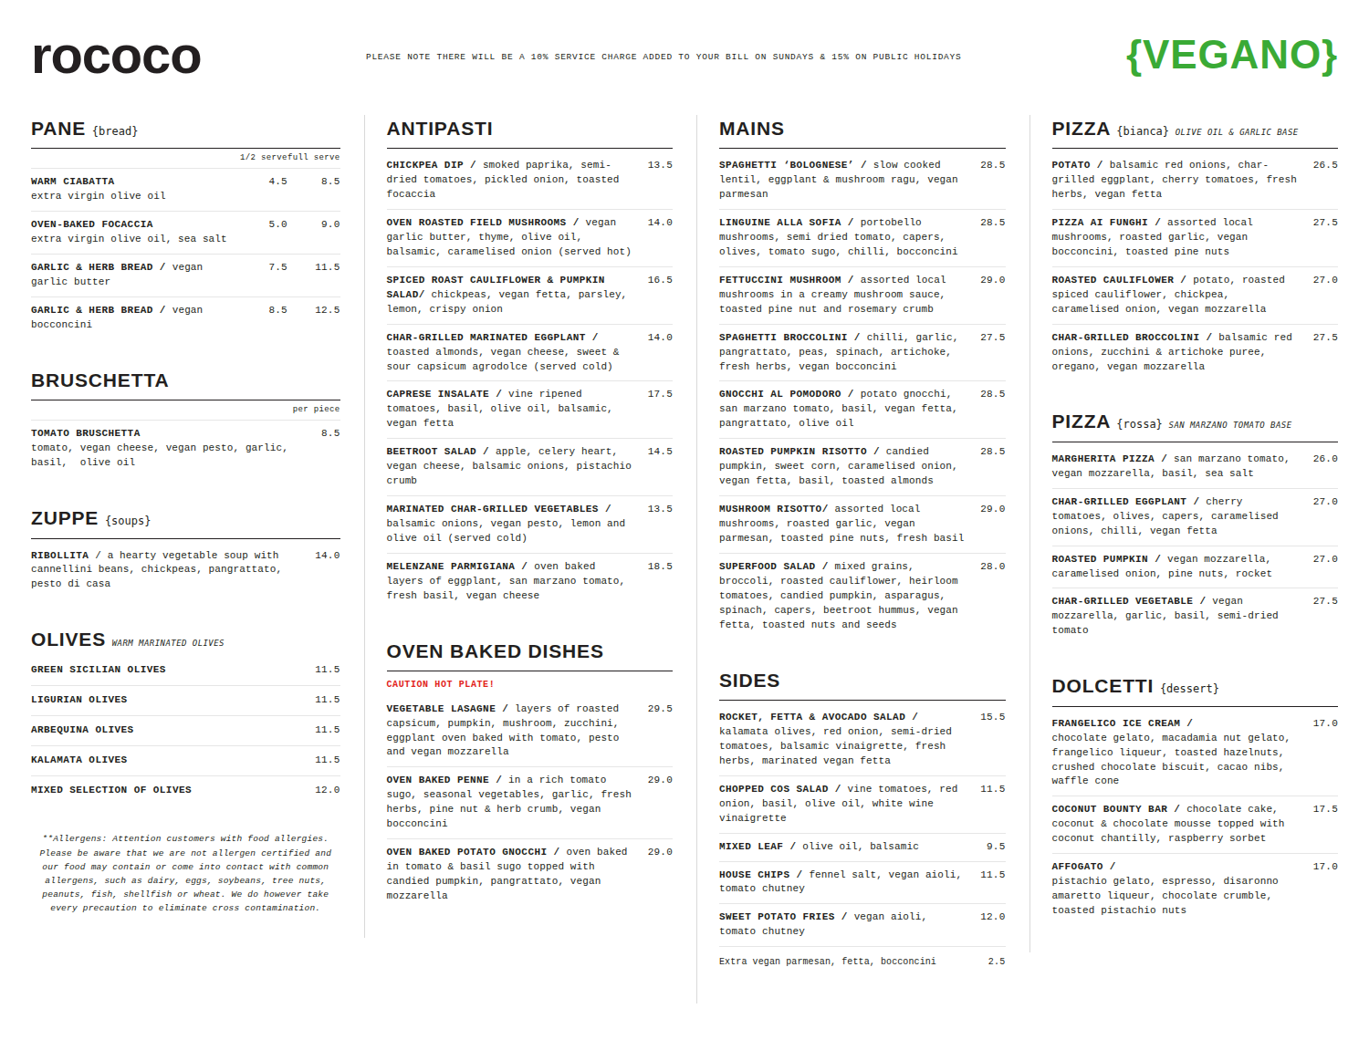rococo
Please note there will be a 10% service charge added to your bill on Sundays & 15% on public holidays
{VEGANO}
PANE {bread}
| | 1/2 serve | full serve |
| WARM CIABATTA extra virgin olive oil | 4.5 | 8.5 |
| OVEN-BAKED FOCACCIA extra virgin olive oil, sea salt | 5.0 | 9.0 |
| GARLIC & HERB BREAD / vegan garlic butter | 7.5 | 11.5 |
| GARLIC & HERB BREAD / vegan bocconcini | 8.5 | 12.5 |
BRUSCHETTA
| | per piece |
| TOMATO BRUSCHETTA tomato, vegan cheese, vegan pesto, garlic, basil, olive oil | 8.5 |
ZUPPE {soups}
| RIBOLLITA / a hearty vegetable soup with cannellini beans, chickpeas, pangrattato, pesto di casa | 14.0 |
OLIVES WARM MARINATED OLIVES
| GREEN SICILIAN OLIVES | 11.5 |
| LIGURIAN OLIVES | 11.5 |
| ARBEQUINA OLIVES | 11.5 |
| KALAMATA OLIVES | 11.5 |
| MIXED SELECTION OF OLIVES | 12.0 |
**Allergens: Attention customers with food allergies. Please be aware that we are not allergen certified and our food may contain or come into contact with common allergens, such as dairy, eggs, soybeans, tree nuts, peanuts, fish, shellfish or wheat. We do however take every precaution to eliminate cross contamination.
ANTIPASTI
| CHICKPEA DIP / smoked paprika, semi-dried tomatoes, pickled onion, toasted focaccia | 13.5 |
| OVEN ROASTED FIELD MUSHROOMS / vegan garlic butter, thyme, olive oil, balsamic, caramelised onion (served hot) | 14.0 |
| SPICED ROAST CAULIFLOWER & PUMPKIN SALAD/ chickpeas, vegan fetta, parsley, lemon, crispy onion | 16.5 |
| CHAR-GRILLED MARINATED EGGPLANT / toasted almonds, vegan cheese, sweet & sour capsicum agrodolce (served cold) | 14.0 |
| CAPRESE INSALATE / vine ripened tomatoes, basil, olive oil, balsamic, vegan fetta | 17.5 |
| BEETROOT SALAD / apple, celery heart, vegan cheese, balsamic onions, pistachio crumb | 14.5 |
| MARINATED CHAR-GRILLED VEGETABLES / balsamic onions, vegan pesto, lemon and olive oil (served cold) | 13.5 |
| MELENZANE PARMIGIANA / oven baked layers of eggplant, san marzano tomato, fresh basil, vegan cheese | 18.5 |
OVEN BAKED DISHES
Caution hot plate!
| VEGETABLE LASAGNE / layers of roasted capsicum, pumpkin, mushroom, zucchini, eggplant oven baked with tomato, pesto and vegan mozzarella | 29.5 |
| OVEN BAKED PENNE / in a rich tomato sugo, seasonal vegetables, garlic, fresh herbs, pine nut & herb crumb, vegan bocconcini | 29.0 |
| OVEN BAKED POTATO GNOCCHI / oven baked in tomato & basil sugo topped with candied pumpkin, pangrattato, vegan mozzarella | 29.0 |
MAINS
| SPAGHETTI ‘BOLOGNESE’ / slow cooked lentil, eggplant & mushroom ragu, vegan parmesan | 28.5 |
| LINGUINE ALLA SOFIA / portobello mushrooms, semi dried tomato, capers, olives, tomato sugo, chilli, bocconcini | 28.5 |
| FETTUCCINI MUSHROOM / assorted local mushrooms in a creamy mushroom sauce, toasted pine nut and rosemary crumb | 29.0 |
| SPAGHETTI BROCCOLINI / chilli, garlic, pangrattato, peas, spinach, artichoke, fresh herbs, vegan bocconcini | 27.5 |
| GNOCCHI AL POMODORO / potato gnocchi, san marzano tomato, basil, vegan fetta, pangrattato, olive oil | 28.5 |
| ROASTED PUMPKIN RISOTTO / candied pumpkin, sweet corn, caramelised onion, vegan fetta, basil, toasted almonds | 28.5 |
| MUSHROOM RISOTTO/ assorted local mushrooms, roasted garlic, vegan parmesan, toasted pine nuts, fresh basil | 29.0 |
| SUPERFOOD SALAD / mixed grains, broccoli, roasted cauliflower, heirloom tomatoes, candied pumpkin, asparagus, spinach, capers, beetroot hummus, vegan fetta, toasted nuts and seeds | 28.0 |
SIDES
| ROCKET, FETTA & AVOCADO SALAD / kalamata olives, red onion, semi-dried tomatoes, balsamic vinaigrette, fresh herbs, marinated vegan fetta | 15.5 |
| CHOPPED COS SALAD / vine tomatoes, red onion, basil, olive oil, white wine vinaigrette | 11.5 |
| MIXED LEAF / olive oil, balsamic | 9.5 |
| HOUSE CHIPS / fennel salt, vegan aioli, tomato chutney | 11.5 |
| SWEET POTATO FRIES / vegan aioli, tomato chutney | 12.0 |
| Extra vegan parmesan, fetta, bocconcini | 2.5 |
PIZZA {bianca} OLIVE OIL & GARLIC BASE
| POTATO / balsamic red onions, char-grilled eggplant, cherry tomatoes, fresh herbs, vegan fetta | 26.5 |
| PIZZA AI FUNGHI / assorted local mushrooms, roasted garlic, vegan bocconcini, toasted pine nuts | 27.5 |
| ROASTED CAULIFLOWER / potato, roasted spiced cauliflower, chickpea, caramelised onion, vegan mozzarella | 27.0 |
| CHAR-GRILLED BROCCOLINI / balsamic red onions, zucchini & artichoke puree, oregano, vegan mozzarella | 27.5 |
PIZZA {rossa} SAN MARZANO TOMATO BASE
| MARGHERITA PIZZA / san marzano tomato, vegan mozzarella, basil, sea salt | 26.0 |
| CHAR-GRILLED EGGPLANT / cherry tomatoes, olives, capers, caramelised onions, chilli, vegan fetta | 27.0 |
| ROASTED PUMPKIN / vegan mozzarella, caramelised onion, pine nuts, rocket | 27.0 |
| CHAR-GRILLED VEGETABLE / vegan mozzarella, garlic, basil, semi-dried tomato | 27.5 |
DOLCETTI {dessert}
| FRANGELICO ICE CREAM / chocolate gelato, macadamia nut gelato, frangelico liqueur, toasted hazelnuts, crushed chocolate biscuit, cacao nibs, waffle cone | 17.0 |
| COCONUT BOUNTY BAR / chocolate cake, coconut & chocolate mousse topped with coconut chantilly, raspberry sorbet | 17.5 |
| AFFOGATO / pistachio gelato, espresso, disaronno amaretto liqueur, chocolate crumble, toasted pistachio nuts | 17.0 |